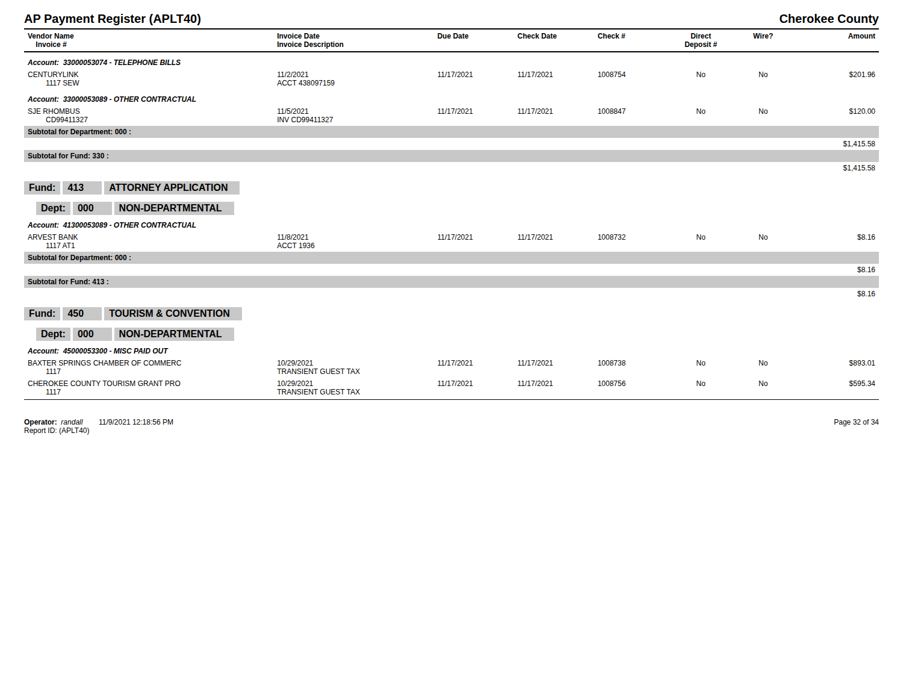AP Payment Register (APLT40)
Cherokee County
| Vendor Name Invoice # | Invoice Date Invoice Description | Due Date | Check Date | Check # | Direct Deposit # | Wire? | Amount |
| --- | --- | --- | --- | --- | --- | --- | --- |
| Account: 33000053074 - TELEPHONE BILLS |
| CENTURYLINK 1117 SEW | 11/2/2021 ACCT 438097159 | 11/17/2021 | 11/17/2021 | 1008754 | No | No | $201.96 |
| Account: 33000053089 - OTHER CONTRACTUAL |
| SJE RHOMBUS CD99411327 | 11/5/2021 INV CD99411327 | 11/17/2021 | 11/17/2021 | 1008847 | No | No | $120.00 |
| Subtotal for Department: 000 : |
| $1,415.58 |
| Subtotal for Fund: 330 : |
| $1,415.58 |
Fund: 413 ATTORNEY APPLICATION
Dept: 000 NON-DEPARTMENTAL
| Account: 41300053089 - OTHER CONTRACTUAL |
| ARVEST BANK 1117 AT1 | 11/8/2021 ACCT 1936 | 11/17/2021 | 11/17/2021 | 1008732 | No | No | $8.16 |
| Subtotal for Department: 000 : |
| $8.16 |
| Subtotal for Fund: 413 : |
| $8.16 |
Fund: 450 TOURISM & CONVENTION
Dept: 000 NON-DEPARTMENTAL
| Account: 45000053300 - MISC PAID OUT |
| BAXTER SPRINGS CHAMBER OF COMMERC 1117 | 10/29/2021 TRANSIENT GUEST TAX | 11/17/2021 | 11/17/2021 | 1008738 | No | No | $893.01 |
| CHEROKEE COUNTY TOURISM GRANT PRO 1117 | 10/29/2021 TRANSIENT GUEST TAX | 11/17/2021 | 11/17/2021 | 1008756 | No | No | $595.34 |
Operator: randall 11/9/2021 12:18:56 PM
Report ID: (APLT40)
Page 32 of 34